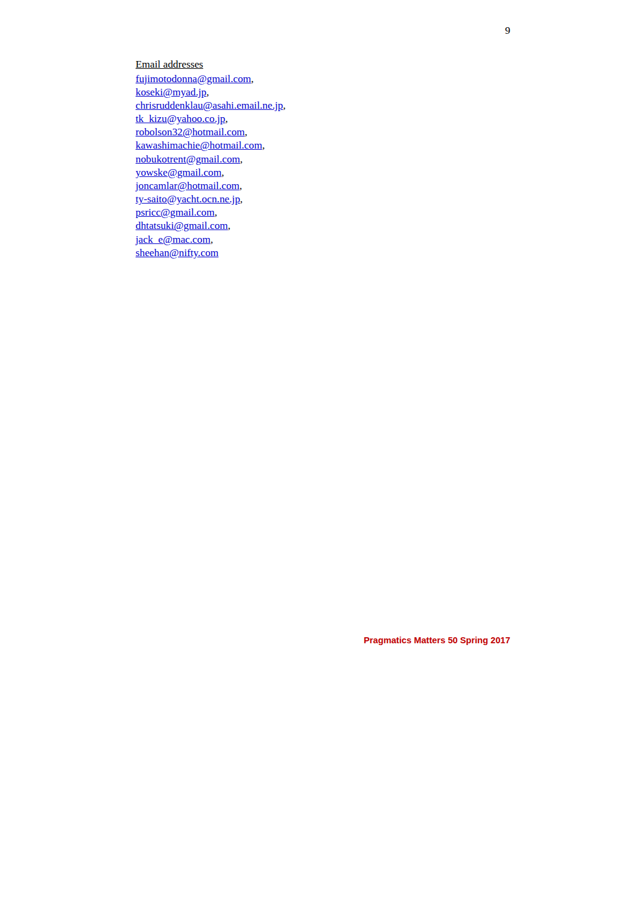9
Email addresses
fujimotodonna@gmail.com,
koseki@myad.jp,
chrisruddenklau@asahi.email.ne.jp,
tk_kizu@yahoo.co.jp,
robolson32@hotmail.com,
kawashimachie@hotmail.com,
nobukotrent@gmail.com,
yowske@gmail.com,
joncamlar@hotmail.com,
ty-saito@yacht.ocn.ne.jp,
psricc@gmail.com,
dhtatsuki@gmail.com,
jack_e@mac.com,
sheehan@nifty.com
Pragmatics Matters 50 Spring 2017